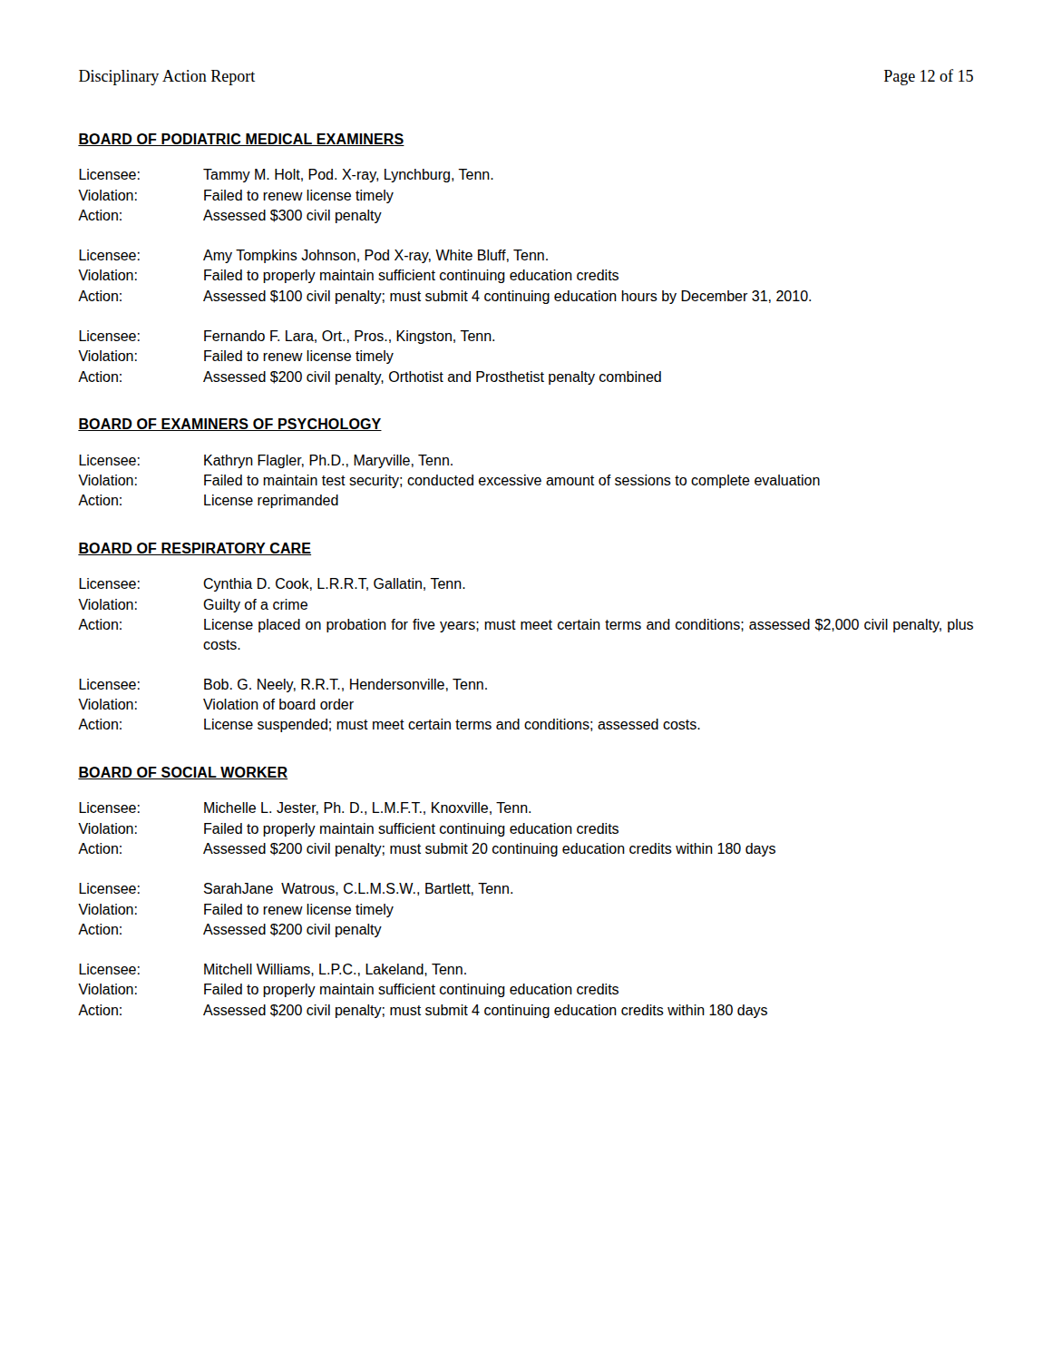Disciplinary Action Report Page 12 of 15
BOARD OF PODIATRIC MEDICAL EXAMINERS
Licensee:
Tammy M. Holt, Pod. X-ray, Lynchburg, Tenn.
Violation:
Failed to renew license timely
Action:
Assessed $300 civil penalty
Licensee:
Amy Tompkins Johnson, Pod X-ray, White Bluff, Tenn.
Violation:
Failed to properly maintain sufficient continuing education credits
Action:
Assessed $100 civil penalty; must submit 4 continuing education hours by December 31, 2010.
Licensee:
Fernando F. Lara, Ort., Pros., Kingston, Tenn.
Violation:
Failed to renew license timely
Action:
Assessed $200 civil penalty, Orthotist and Prosthetist penalty combined
BOARD OF EXAMINERS OF PSYCHOLOGY
Licensee:
Kathryn Flagler, Ph.D., Maryville, Tenn.
Violation:
Failed to maintain test security; conducted excessive amount of sessions to complete evaluation
Action:
License reprimanded
BOARD OF RESPIRATORY CARE
Licensee:
Cynthia D. Cook, L.R.R.T, Gallatin, Tenn.
Violation:
Guilty of a crime
Action:
License placed on probation for five years; must meet certain terms and conditions; assessed $2,000 civil penalty, plus costs.
Licensee:
Bob. G. Neely, R.R.T., Hendersonville, Tenn.
Violation:
Violation of board order
Action:
License suspended; must meet certain terms and conditions; assessed costs.
BOARD OF SOCIAL WORKER
Licensee:
Michelle L. Jester, Ph. D., L.M.F.T., Knoxville, Tenn.
Violation:
Failed to properly maintain sufficient continuing education credits
Action:
Assessed $200 civil penalty; must submit 20 continuing education credits within 180 days
Licensee:
SarahJane Watrous, C.L.M.S.W., Bartlett, Tenn.
Violation:
Failed to renew license timely
Action:
Assessed $200 civil penalty
Licensee:
Mitchell Williams, L.P.C., Lakeland, Tenn.
Violation:
Failed to properly maintain sufficient continuing education credits
Action:
Assessed $200 civil penalty; must submit 4 continuing education credits within 180 days